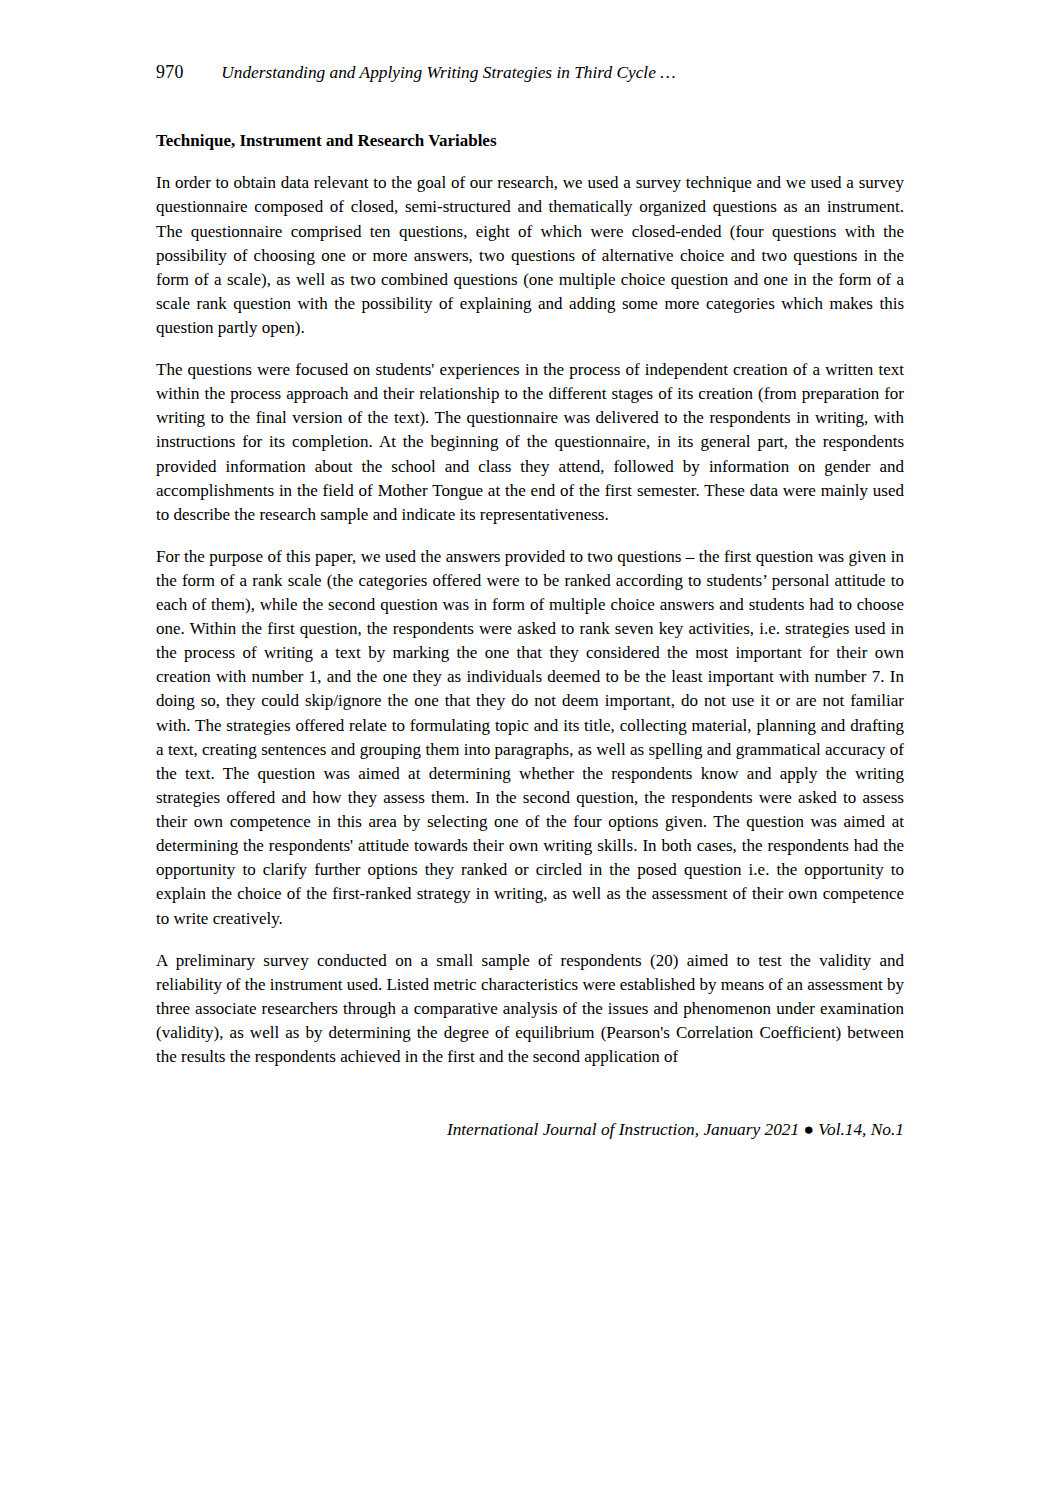970 Understanding and Applying Writing Strategies in Third Cycle …
Technique, Instrument and Research Variables
In order to obtain data relevant to the goal of our research, we used a survey technique and we used a survey questionnaire composed of closed, semi-structured and thematically organized questions as an instrument. The questionnaire comprised ten questions, eight of which were closed-ended (four questions with the possibility of choosing one or more answers, two questions of alternative choice and two questions in the form of a scale), as well as two combined questions (one multiple choice question and one in the form of a scale rank question with the possibility of explaining and adding some more categories which makes this question partly open).
The questions were focused on students' experiences in the process of independent creation of a written text within the process approach and their relationship to the different stages of its creation (from preparation for writing to the final version of the text). The questionnaire was delivered to the respondents in writing, with instructions for its completion. At the beginning of the questionnaire, in its general part, the respondents provided information about the school and class they attend, followed by information on gender and accomplishments in the field of Mother Tongue at the end of the first semester. These data were mainly used to describe the research sample and indicate its representativeness.
For the purpose of this paper, we used the answers provided to two questions – the first question was given in the form of a rank scale (the categories offered were to be ranked according to students’ personal attitude to each of them), while the second question was in form of multiple choice answers and students had to choose one. Within the first question, the respondents were asked to rank seven key activities, i.e. strategies used in the process of writing a text by marking the one that they considered the most important for their own creation with number 1, and the one they as individuals deemed to be the least important with number 7. In doing so, they could skip/ignore the one that they do not deem important, do not use it or are not familiar with. The strategies offered relate to formulating topic and its title, collecting material, planning and drafting a text, creating sentences and grouping them into paragraphs, as well as spelling and grammatical accuracy of the text. The question was aimed at determining whether the respondents know and apply the writing strategies offered and how they assess them. In the second question, the respondents were asked to assess their own competence in this area by selecting one of the four options given. The question was aimed at determining the respondents' attitude towards their own writing skills. In both cases, the respondents had the opportunity to clarify further options they ranked or circled in the posed question i.e. the opportunity to explain the choice of the first-ranked strategy in writing, as well as the assessment of their own competence to write creatively.
A preliminary survey conducted on a small sample of respondents (20) aimed to test the validity and reliability of the instrument used. Listed metric characteristics were established by means of an assessment by three associate researchers through a comparative analysis of the issues and phenomenon under examination (validity), as well as by determining the degree of equilibrium (Pearson's Correlation Coefficient) between the results the respondents achieved in the first and the second application of
International Journal of Instruction, January 2021 ● Vol.14, No.1